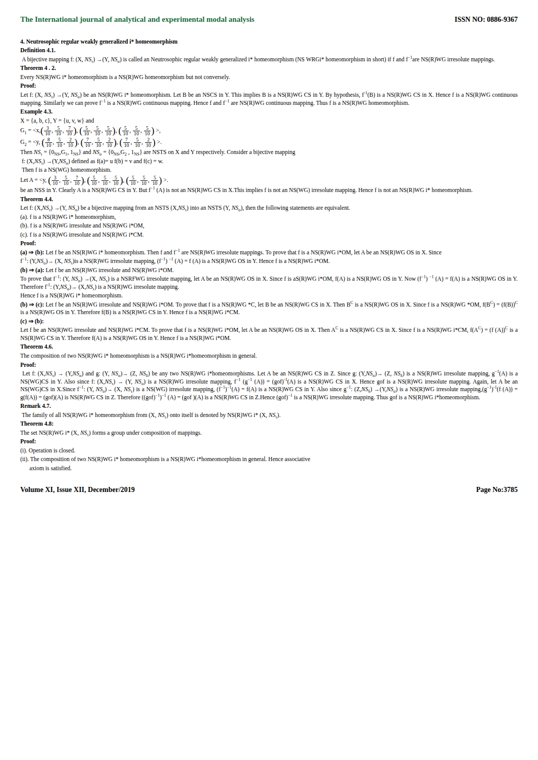The International journal of analytical and experimental modal analysis ISSN NO: 0886-9367
4. Neutrosophic regular weakly generalized i* homeomorphism
Definition 4.1.
A bijective mapping f: (X, NSτ) →(Y, NSσ) is called an Neutrosophic regular weakly generalized i* homeomorphism (NS WRGi* homeomorphism in short) if f and f−1are NS(R)WG irresolute mappings.
Theorem 4 . 2.
Every NS(R)WG i* homeomorphism is a NS(R)WG homeomorphism but not conversely.
Proof:
Let f: (X, NSτ) →(Y, NSσ) be an NS(R)WG i* homeomorphism. Let B be an NSCS in Y. This implies B is a NS(R)WG CS in Y. By hypothesis, f-1(B) is a NS(R)WG CS in X. Hence f is a NS(R)WG continuous mapping. Similarly we can prove f−1 is a NS(R)WG continuous mapping. Hence f and f−1 are NS(R)WG continuous mapping. Thus f is a NS(R)WG homeomorphism.
Example 4.3.
X = {a, b, c}, Y = {u, v, w} and
G1 = <x,(310, 510, 710), (510, 510, 510), (510, 510, 510) >,
G2 = <y, (810, 510, 210), (710, 510, 210), (710, 510, 210) >.
Then NSτ = {0NS,G1, 1NS} and NSσ = {0NS,G2 , 1NS} are NSTS on X and Y respectively. Consider a bijective mapping
f: (X,NSτ) →(Y,NSσ) defined as f(a)= u f(b) = v and f(c) = w.
Then f is a NS(WG) homeomorphism.
Let A = <y, (310, 510, 710), (510, 510, 510), (510, 510, 510) >.
be an NSS in Y. Clearly A is a NS(R)WG CS in Y. But f−1 (A) is not an NS(R)WG CS in X.This implies f is not an NS(WG) irresolute mapping. Hence f is not an NS(R)WG i* homeomorphism.
Theorem 4.4.
Let f: (X,NSτ) →(Y, NSσ) be a bijective mapping from an NSTS (X,NSτ) into an NSTS (Y, NSσ), then the following statements are equivalent.
(a). f is a NS(R)WG i* homeomorphism,
(b). f is a NS(R)WG irresolute and NS(R)WG i*OM,
(c). f is a NS(R)WG irresolute and NS(R)WG i*CM.
Proof:
(a) ⇒ (b): Let f be an NS(R)WG i* homeomorphism. Then f and f−1 are NS(R)WG irresolute mappings. To prove that f is a NS(R)WG i*OM, let A be an NS(R)WG OS in X. Since
f−1: (Y,NSσ)→ (X, NSτ)is a NS(R)WG irresolute mapping, (f−1) −1 (A) = f (A) is a NS(R)WG OS in Y. Hence f is a NS(R)WG i*OM.
(b) ⇒ (a): Let f be an NS(R)WG irresolute and NS(R)WG i*OM.
To prove that f−1: (Y, NSσ) →(X, NSτ) is a NSRFWG irresolute mapping, let A be an NS(R)WG OS in X. Since f is aS(R)WG i*OM, f(A) is a NS(R)WG OS in Y. Now (f−1) −1 (A) = f(A) is a NS(R)WG OS in Y. Therefore f-1: (Y,NSσ)→ (X,NSτ) is a NS(R)WG irresolute mapping.
Hence f is a NS(R)WG i* homeomorphism.
(b) ⇒ (c): Let f be an NS(R)WG irresolute and NS(R)WG i*OM. To prove that f is a NS(R)WG *C, let B be an NS(R)WG CS in X. Then BC is a NS(R)WG OS in X. Since f is a NS(R)WG *OM, f(BC) = (f(B))C is a NS(R)WG OS in Y. Therefore f(B) is a NS(R)WG CS in Y. Hence f is a NS(R)WG i*CM.
(c) ⇒ (b):
Let f be an NS(R)WG irresolute and NS(R)WG i*CM. To prove that f is a NS(R)WG i*OM, let A be an NS(R)WG OS in X. Then AC is a NS(R)WG CS in X. Since f is a NS(R)WG i*CM, f(AC) = (f (A))C is a NS(R)WG CS in Y. Therefore f(A) is a NS(R)WG OS in Y. Hence f is a NS(R)WG i*OM.
Theorem 4.6.
The composition of two NS(R)WG i* homeomorphism is a NS(R)WG i*homeomorphism in general.
Proof:
Let f: (X,NSτ) → (Y,NSσ) and g: (Y, NSσ)→ (Z, NSδ) be any two NS(R)WG i*homeomorphisms. Let A be an NS(R)WG CS in Z. Since g: (Y,NSσ)→ (Z, NSδ) is a NS(R)WG irresolute mapping, g−1(A) is a NS(WG)CS in Y. Also since f: (X,NSτ) → (Y, NSσ) is a NS(R)WG irresolute mapping, f−1 (g−1 (A)) = (gof)-1(A) is a NS(R)WG CS in X. Hence gof is a NS(R)WG irresolute mapping. Again, let A be an NS(WG)CS in X.Since f−1: (Y, NSσ)→ (X, NSτ) is a NS(WG) irresolute mapping, (f−1)−1(A) = f(A) is a NS(R)WG CS in Y. Also since g−1: (Z,NSδ) →(Y,NSσ) is a NS(R)WG irresolute mapping,(g−1)-1(f (A)) = g(f(A)) = (gof)(A) is NS(R)WG CS in Z. Therefore ((gof)−1)−1 (A) = (gof )(A) is a NS(R)WG CS in Z.Hence (gof)−1 is a NS(R)WG irresolute mapping. Thus gof is a NS(R)WG i*homeomorphism.
Remark 4.7.
The family of all NS(R)WG i* homeomorphism from (X, NSτ) onto itself is denoted by NS(R)WG i* (X, NSτ).
Theorem 4.8:
The set NS(R)WG i* (X, NSτ) forms a group under composition of mappings.
Proof:
(i). Operation is closed.
(ii). The composition of two NS(R)WG i* homeomorphism is a NS(R)WG i*homeomorphism in general. Hence associative
axiom is satisfied.
Volume XI, Issue XII, December/2019 Page No:3785